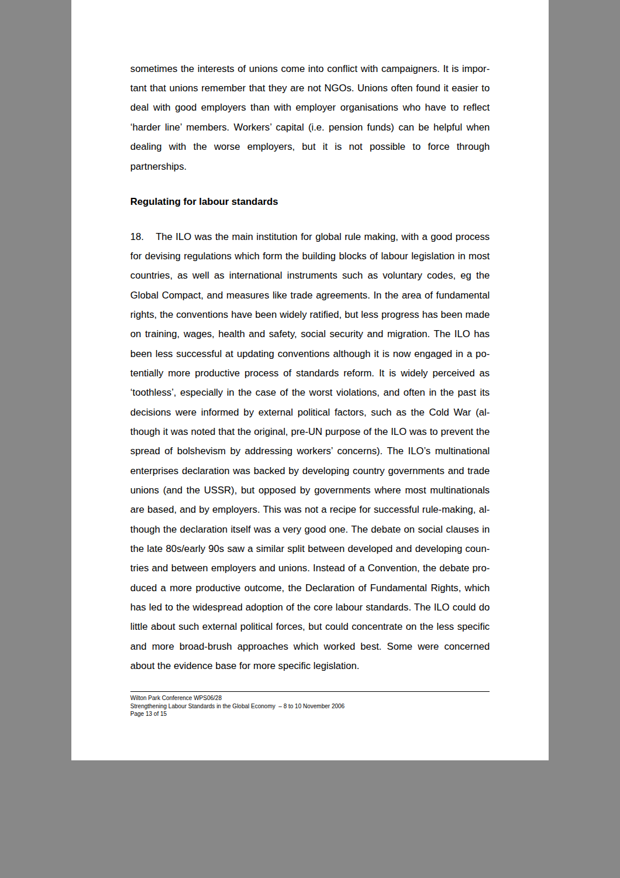sometimes the interests of unions come into conflict with campaigners. It is important that unions remember that they are not NGOs. Unions often found it easier to deal with good employers than with employer organisations who have to reflect ‘harder line’ members. Workers’ capital (i.e. pension funds) can be helpful when dealing with the worse employers, but it is not possible to force through partnerships.
Regulating for labour standards
18. The ILO was the main institution for global rule making, with a good process for devising regulations which form the building blocks of labour legislation in most countries, as well as international instruments such as voluntary codes, eg the Global Compact, and measures like trade agreements. In the area of fundamental rights, the conventions have been widely ratified, but less progress has been made on training, wages, health and safety, social security and migration. The ILO has been less successful at updating conventions although it is now engaged in a potentially more productive process of standards reform. It is widely perceived as ‘toothless’, especially in the case of the worst violations, and often in the past its decisions were informed by external political factors, such as the Cold War (although it was noted that the original, pre-UN purpose of the ILO was to prevent the spread of bolshevism by addressing workers’ concerns). The ILO’s multinational enterprises declaration was backed by developing country governments and trade unions (and the USSR), but opposed by governments where most multinationals are based, and by employers. This was not a recipe for successful rule-making, although the declaration itself was a very good one. The debate on social clauses in the late 80s/early 90s saw a similar split between developed and developing countries and between employers and unions. Instead of a Convention, the debate produced a more productive outcome, the Declaration of Fundamental Rights, which has led to the widespread adoption of the core labour standards. The ILO could do little about such external political forces, but could concentrate on the less specific and more broad-brush approaches which worked best. Some were concerned about the evidence base for more specific legislation.
Wilton Park Conference WPS06/28
Strengthening Labour Standards in the Global Economy – 8 to 10 November 2006
Page 13 of 15